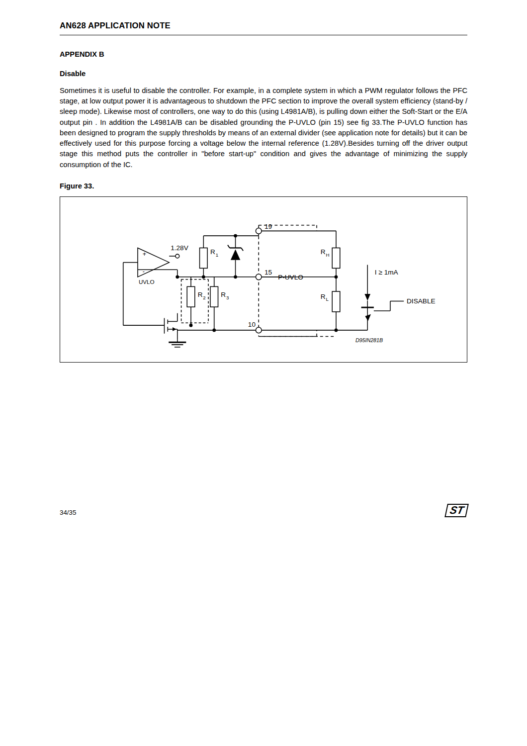AN628 APPLICATION NOTE
APPENDIX B
Disable
Sometimes it is useful to disable the controller. For example, in a complete system in which a PWM regulator follows the PFC stage, at low output power it is advantageous to shutdown the PFC section to improve the overall system efficiency (stand-by / sleep mode). Likewise most of controllers, one way to do this (using L4981A/B), is pulling down either the Soft-Start or the E/A output pin . In addition the L4981A/B can be disabled grounding the P-UVLO (pin 15) see fig 33.The P-UVLO function has been designed to program the supply thresholds by means of an external divider (see application note for details) but it can be effectively used for this purpose forcing a voltage below the internal reference (1.28V).Besides turning off the driver output stage this method puts the controller in "before start-up" condition and gives the advantage of minimizing the supply consumption of the IC.
Figure 33.
+ - UVLO 1.28V R 1 R 2 R 3 19 15 P-UVLO 10 R H R L I ≥ 1mA DISABLE D95IN281B
34/35 ST